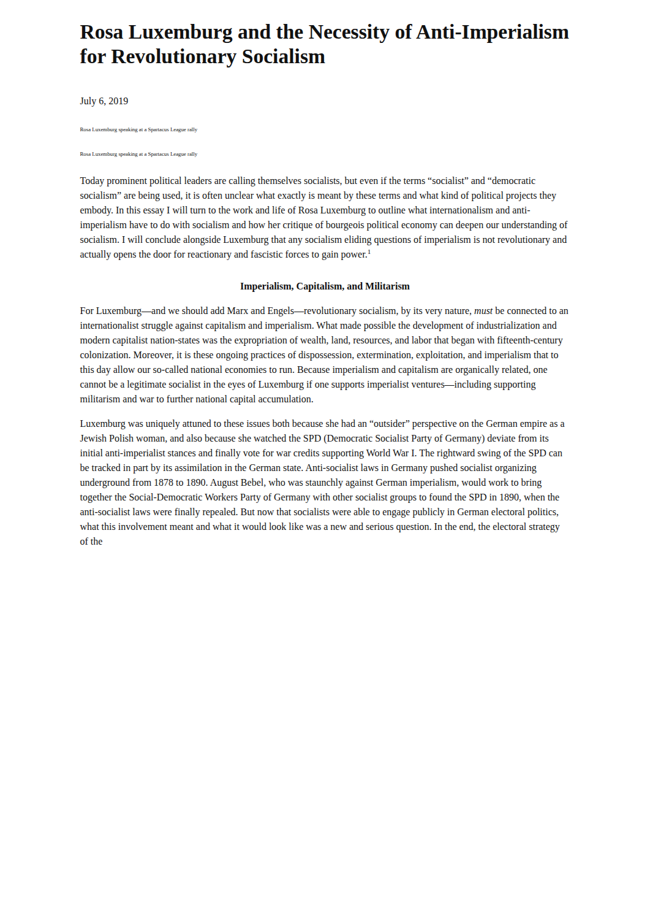Rosa Luxemburg and the Necessity of Anti-Imperialism for Revolutionary Socialism
July 6, 2019
Rosa Luxemburg speaking at a Spartacus League rally
Rosa Luxemburg speaking at a Spartacus League rally
Today prominent political leaders are calling themselves socialists, but even if the terms “socialist” and “democratic socialism” are being used, it is often unclear what exactly is meant by these terms and what kind of political projects they embody. In this essay I will turn to the work and life of Rosa Luxemburg to outline what internationalism and anti-imperialism have to do with socialism and how her critique of bourgeois political economy can deepen our understanding of socialism. I will conclude alongside Luxemburg that any socialism eliding questions of imperialism is not revolutionary and actually opens the door for reactionary and fascistic forces to gain power.1
Imperialism, Capitalism, and Militarism
For Luxemburg—and we should add Marx and Engels—revolutionary socialism, by its very nature, must be connected to an internationalist struggle against capitalism and imperialism. What made possible the development of industrialization and modern capitalist nation-states was the expropriation of wealth, land, resources, and labor that began with fifteenth-century colonization. Moreover, it is these ongoing practices of dispossession, extermination, exploitation, and imperialism that to this day allow our so-called national economies to run. Because imperialism and capitalism are organically related, one cannot be a legitimate socialist in the eyes of Luxemburg if one supports imperialist ventures—including supporting militarism and war to further national capital accumulation.
Luxemburg was uniquely attuned to these issues both because she had an “outsider” perspective on the German empire as a Jewish Polish woman, and also because she watched the SPD (Democratic Socialist Party of Germany) deviate from its initial anti-imperialist stances and finally vote for war credits supporting World War I. The rightward swing of the SPD can be tracked in part by its assimilation in the German state. Anti-socialist laws in Germany pushed socialist organizing underground from 1878 to 1890. August Bebel, who was staunchly against German imperialism, would work to bring together the Social-Democratic Workers Party of Germany with other socialist groups to found the SPD in 1890, when the anti-socialist laws were finally repealed. But now that socialists were able to engage publicly in German electoral politics, what this involvement meant and what it would look like was a new and serious question. In the end, the electoral strategy of the